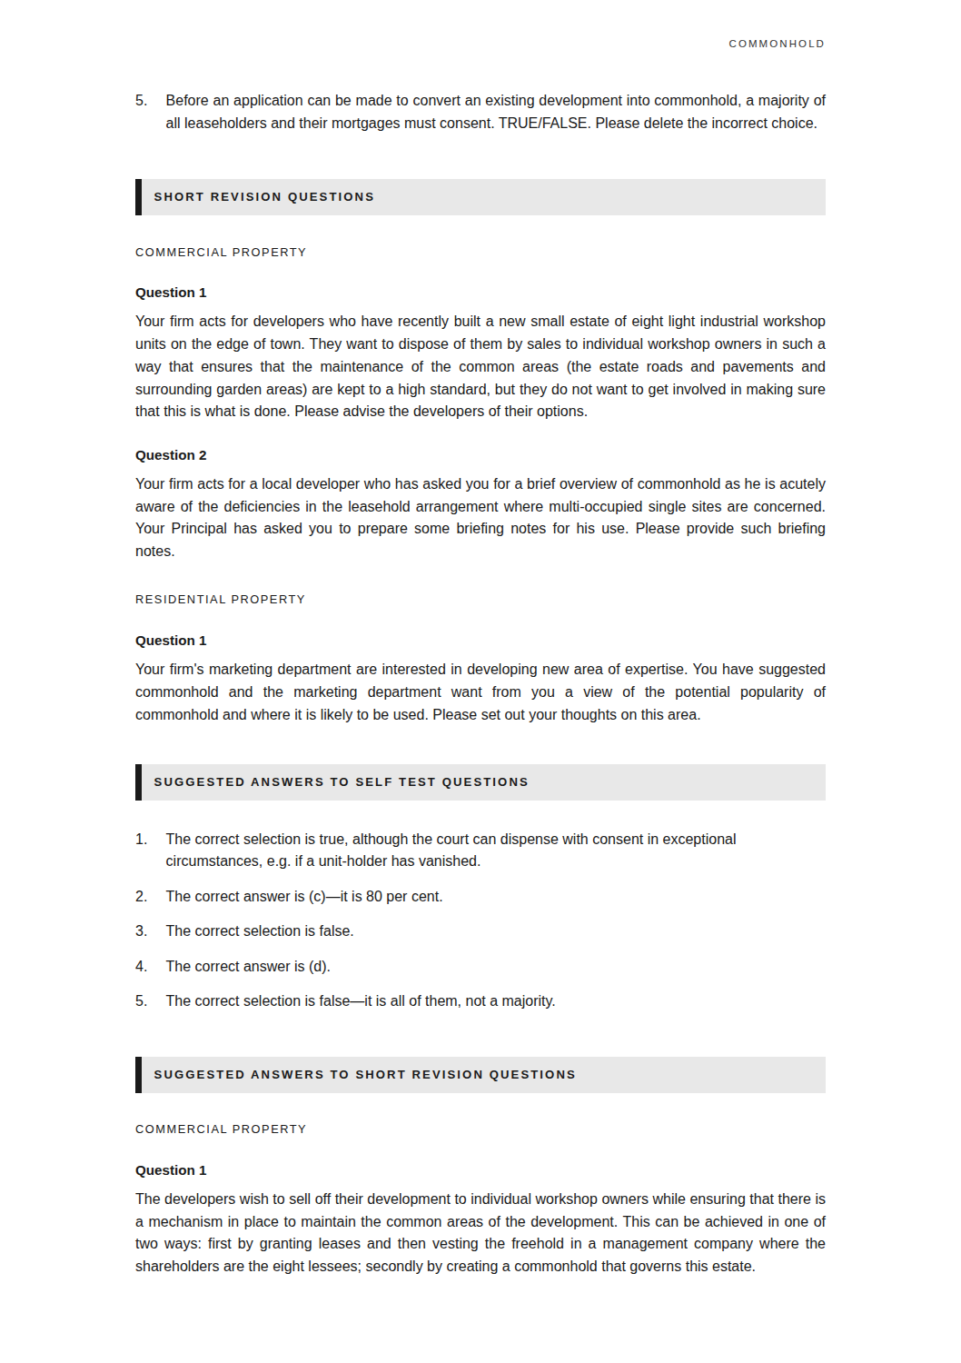COMMONHOLD
Before an application can be made to convert an existing development into commonhold, a majority of all leaseholders and their mortgages must consent. TRUE/FALSE. Please delete the incorrect choice.
Short Revision Questions
Commercial Property
Question 1
Your firm acts for developers who have recently built a new small estate of eight light industrial workshop units on the edge of town. They want to dispose of them by sales to individual workshop owners in such a way that ensures that the maintenance of the common areas (the estate roads and pavements and surrounding garden areas) are kept to a high standard, but they do not want to get involved in making sure that this is what is done. Please advise the developers of their options.
Question 2
Your firm acts for a local developer who has asked you for a brief overview of commonhold as he is acutely aware of the deficiencies in the leasehold arrangement where multi-occupied single sites are concerned. Your Principal has asked you to prepare some briefing notes for his use. Please provide such briefing notes.
Residential Property
Question 1
Your firm's marketing department are interested in developing new area of expertise. You have suggested commonhold and the marketing department want from you a view of the potential popularity of commonhold and where it is likely to be used. Please set out your thoughts on this area.
Suggested Answers to Self Test Questions
The correct selection is true, although the court can dispense with consent in exceptional circumstances, e.g. if a unit-holder has vanished.
The correct answer is (c)—it is 80 per cent.
The correct selection is false.
The correct answer is (d).
The correct selection is false—it is all of them, not a majority.
Suggested Answers to Short Revision Questions
Commercial Property
Question 1
The developers wish to sell off their development to individual workshop owners while ensuring that there is a mechanism in place to maintain the common areas of the development. This can be achieved in one of two ways: first by granting leases and then vesting the freehold in a management company where the shareholders are the eight lessees; secondly by creating a commonhold that governs this estate.